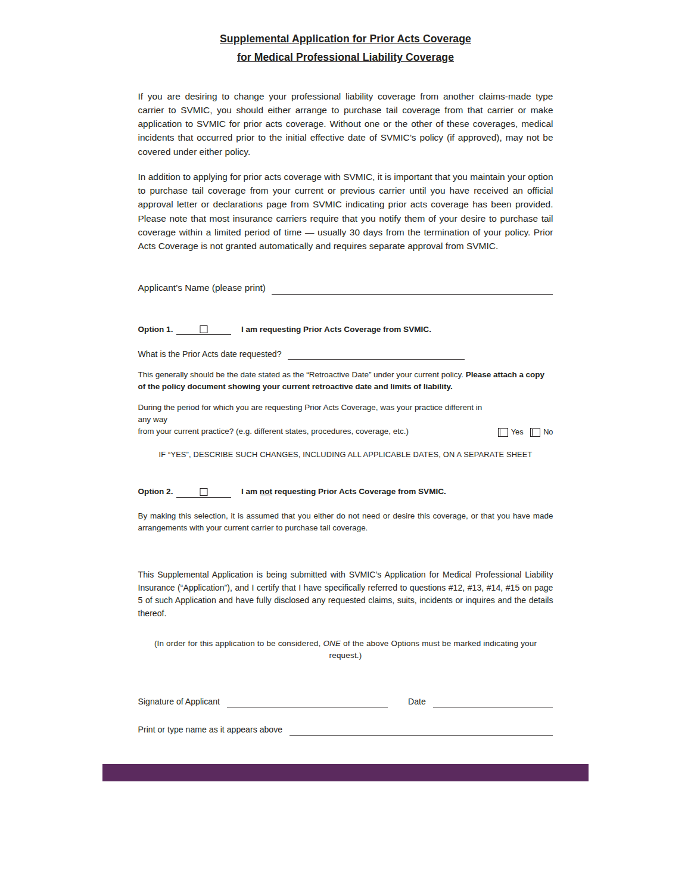Supplemental Application for Prior Acts Coverage
for Medical Professional Liability Coverage
If you are desiring to change your professional liability coverage from another claims-made type carrier to SVMIC, you should either arrange to purchase tail coverage from that carrier or make application to SVMIC for prior acts coverage. Without one or the other of these coverages, medical incidents that occurred prior to the initial effective date of SVMIC’s policy (if approved), may not be covered under either policy.
In addition to applying for prior acts coverage with SVMIC, it is important that you maintain your option to purchase tail coverage from your current or previous carrier until you have received an official approval letter or declarations page from SVMIC indicating prior acts coverage has been provided. Please note that most insurance carriers require that you notify them of your desire to purchase tail coverage within a limited period of time — usually 30 days from the termination of your policy. Prior Acts Coverage is not granted automatically and requires separate approval from SVMIC.
Applicant’s Name (please print)
Option 1. I am requesting Prior Acts Coverage from SVMIC.
What is the Prior Acts date requested?
This generally should be the date stated as the “Retroactive Date” under your current policy. Please attach a copy of the policy document showing your current retroactive date and limits of liability.
During the period for which you are requesting Prior Acts Coverage, was your practice different in any way
from your current practice? (e.g. different states, procedures, coverage, etc.)
Yes No
IF “YES”, DESCRIBE SUCH CHANGES, INCLUDING ALL APPLICABLE DATES, ON A SEPARATE SHEET
Option 2. I am not requesting Prior Acts Coverage from SVMIC.
By making this selection, it is assumed that you either do not need or desire this coverage, or that you have made arrangements with your current carrier to purchase tail coverage.
This Supplemental Application is being submitted with SVMIC’s Application for Medical Professional Liability Insurance (“Application”), and I certify that I have specifically referred to questions #12, #13, #14, #15 on page 5 of such Application and have fully disclosed any requested claims, suits, incidents or inquires and the details thereof.
(In order for this application to be considered, ONE of the above Options must be marked indicating your request.)
Signature of Applicant Date
Print or type name as it appears above
Application for Medical Professional Liability Insurance (continued) Page 8